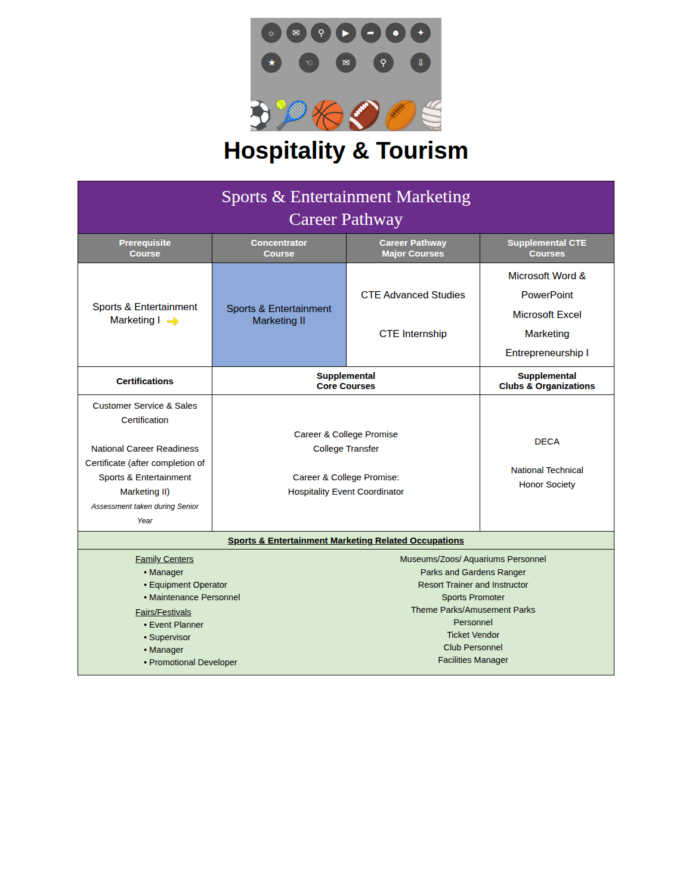☼ ✉ ⚲ ▶ ➦ ☻ ✦
★ ☜ ✉ ⚲ ⇩
⚽🎾🏀🏈🏉🏐
Hospitality & Tourism
| Sports & Entertainment Marketing Career Pathway |
| Prerequisite Course | Concentrator Course | Career Pathway Major Courses | Supplemental CTE Courses |
| Sports & Entertainment Marketing I ➔ | Sports & Entertainment Marketing II | CTE Advanced Studies CTE Internship | Microsoft Word & PowerPoint Microsoft Excel Marketing Entrepreneurship I |
| Certifications | Supplemental Core Courses | Supplemental Clubs & Organizations |
| Customer Service & Sales Certification National Career Readiness Certificate (after completion of Sports & Entertainment Marketing II) Assessment taken during Senior Year | Career & College Promise College Transfer Career & College Promise: Hospitality Event Coordinator | DECA National Technical Honor Society |
| Sports & Entertainment Marketing Related Occupations |
| Family Centers Manager Equipment Operator Maintenance Personnel Fairs/Festivals Event Planner Supervisor Manager Promotional Developer Museums/Zoos/ Aquariums Personnel Parks and Gardens Ranger Resort Trainer and Instructor Sports Promoter Theme Parks/Amusement Parks Personnel Ticket Vendor Club Personnel Facilities Manager |